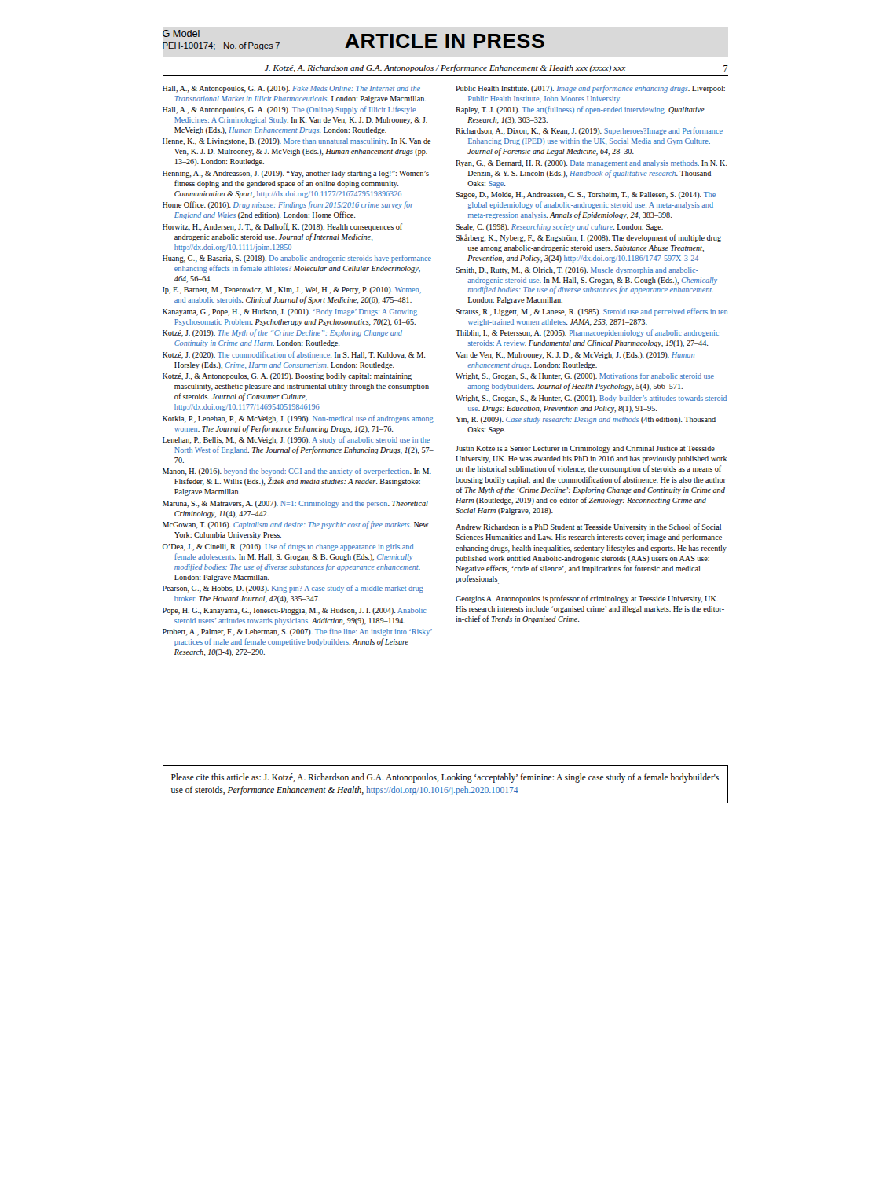ARTICLE IN PRESS
G Model
PEH-100174; No. of Pages 7
J. Kotzé, A. Richardson and G.A. Antonopoulos / Performance Enhancement & Health xxx (xxxx) xxx 7
Hall, A., & Antonopoulos, G. A. (2016). Fake Meds Online: The Internet and the Transnational Market in Illicit Pharmaceuticals. London: Palgrave Macmillan.
Hall, A., & Antonopoulos, G. A. (2019). The (Online) Supply of Illicit Lifestyle Medicines: A Criminological Study. In K. Van de Ven, K. J. D. Mulrooney, & J. McVeigh (Eds.), Human Enhancement Drugs. London: Routledge.
Henne, K., & Livingstone, B. (2019). More than unnatural masculinity. In K. Van de Ven, K. J. D. Mulrooney, & J. McVeigh (Eds.), Human enhancement drugs (pp. 13–26). London: Routledge.
Henning, A., & Andreasson, J. (2019). “Yay, another lady starting a log!”: Women’s fitness doping and the gendered space of an online doping community. Communication & Sport, http://dx.doi.org/10.1177/2167479519896326
Home Office. (2016). Drug misuse: Findings from 2015/2016 crime survey for England and Wales (2nd edition). London: Home Office.
Horwitz, H., Andersen, J. T., & Dalhoff, K. (2018). Health consequences of androgenic anabolic steroid use. Journal of Internal Medicine, http://dx.doi.org/10.1111/joim.12850
Huang, G., & Basaria, S. (2018). Do anabolic-androgenic steroids have performance-enhancing effects in female athletes? Molecular and Cellular Endocrinology, 464, 56–64.
Ip, E., Barnett, M., Tenerowicz, M., Kim, J., Wei, H., & Perry, P. (2010). Women, and anabolic steroids. Clinical Journal of Sport Medicine, 20(6), 475–481.
Kanayama, G., Pope, H., & Hudson, J. (2001). ‘Body Image’ Drugs: A Growing Psychosomatic Problem. Psychotherapy and Psychosomatics, 70(2), 61–65.
Kotzé, J. (2019). The Myth of the “Crime Decline”: Exploring Change and Continuity in Crime and Harm. London: Routledge.
Kotzé, J. (2020). The commodification of abstinence. In S. Hall, T. Kuldova, & M. Horsley (Eds.), Crime, Harm and Consumerism. London: Routledge.
Kotzé, J., & Antonopoulos, G. A. (2019). Boosting bodily capital: maintaining masculinity, aesthetic pleasure and instrumental utility through the consumption of steroids. Journal of Consumer Culture, http://dx.doi.org/10.1177/1469540519846196
Korkia, P., Lenehan, P., & McVeigh, J. (1996). Non-medical use of androgens among women. The Journal of Performance Enhancing Drugs, 1(2), 71–76.
Lenehan, P., Bellis, M., & McVeigh, J. (1996). A study of anabolic steroid use in the North West of England. The Journal of Performance Enhancing Drugs, 1(2), 57–70.
Manon, H. (2016). beyond the beyond: CGI and the anxiety of overperfection. In M. Flisfeder, & L. Willis (Eds.), Žižek and media studies: A reader. Basingstoke: Palgrave Macmillan.
Maruna, S., & Matravers, A. (2007). N=1: Criminology and the person. Theoretical Criminology, 11(4), 427–442.
McGowan, T. (2016). Capitalism and desire: The psychic cost of free markets. New York: Columbia University Press.
O’Dea, J., & Cinelli, R. (2016). Use of drugs to change appearance in girls and female adolescents. In M. Hall, S. Grogan, & B. Gough (Eds.), Chemically modified bodies: The use of diverse substances for appearance enhancement. London: Palgrave Macmillan.
Pearson, G., & Hobbs, D. (2003). King pin? A case study of a middle market drug broker. The Howard Journal, 42(4), 335–347.
Pope, H. G., Kanayama, G., Ionescu-Pioggia, M., & Hudson, J. I. (2004). Anabolic steroid users’ attitudes towards physicians. Addiction, 99(9), 1189–1194.
Probert, A., Palmer, F., & Leberman, S. (2007). The fine line: An insight into ‘Risky’ practices of male and female competitive bodybuilders. Annals of Leisure Research, 10(3-4), 272–290.
Public Health Institute. (2017). Image and performance enhancing drugs. Liverpool: Public Health Institute, John Moores University.
Rapley, T. J. (2001). The art(fullness) of open-ended interviewing. Qualitative Research, 1(3), 303–323.
Richardson, A., Dixon, K., & Kean, J. (2019). Superheroes?Image and Performance Enhancing Drug (IPED) use within the UK, Social Media and Gym Culture. Journal of Forensic and Legal Medicine, 64, 28–30.
Ryan, G., & Bernard, H. R. (2000). Data management and analysis methods. In N. K. Denzin, & Y. S. Lincoln (Eds.), Handbook of qualitative research. Thousand Oaks: Sage.
Sagoe, D., Molde, H., Andreassen, C. S., Torsheim, T., & Pallesen, S. (2014). The global epidemiology of anabolic-androgenic steroid use: A meta-analysis and meta-regression analysis. Annals of Epidemiology, 24, 383–398.
Seale, C. (1998). Researching society and culture. London: Sage.
Skårberg, K., Nyberg, F., & Engström, I. (2008). The development of multiple drug use among anabolic-androgenic steroid users. Substance Abuse Treatment, Prevention, and Policy, 3(24) http://dx.doi.org/10.1186/1747-597X-3-24
Smith, D., Rutty, M., & Olrich, T. (2016). Muscle dysmorphia and anabolic-androgenic steroid use. In M. Hall, S. Grogan, & B. Gough (Eds.), Chemically modified bodies: The use of diverse substances for appearance enhancement. London: Palgrave Macmillan.
Strauss, R., Liggett, M., & Lanese, R. (1985). Steroid use and perceived effects in ten weight-trained women athletes. JAMA, 253, 2871–2873.
Thiblin, I., & Petersson, A. (2005). Pharmacoepidemiology of anabolic androgenic steroids: A review. Fundamental and Clinical Pharmacology, 19(1), 27–44.
Van de Ven, K., Mulrooney, K. J. D., & McVeigh, J. (Eds.). (2019). Human enhancement drugs. London: Routledge.
Wright, S., Grogan, S., & Hunter, G. (2000). Motivations for anabolic steroid use among bodybuilders. Journal of Health Psychology, 5(4), 566–571.
Wright, S., Grogan, S., & Hunter, G. (2001). Body-builder’s attitudes towards steroid use. Drugs: Education, Prevention and Policy, 8(1), 91–95.
Yin, R. (2009). Case study research: Design and methods (4th edition). Thousand Oaks: Sage.
Justin Kotzé is a Senior Lecturer in Criminology and Criminal Justice at Teesside University, UK. He was awarded his PhD in 2016 and has previously published work on the historical sublimation of violence; the consumption of steroids as a means of boosting bodily capital; and the commodification of abstinence. He is also the author of The Myth of the ‘Crime Decline’: Exploring Change and Continuity in Crime and Harm (Routledge, 2019) and co-editor of Zemiology: Reconnecting Crime and Social Harm (Palgrave, 2018).
Andrew Richardson is a PhD Student at Teesside University in the School of Social Sciences Humanities and Law. His research interests cover; image and performance enhancing drugs, health inequalities, sedentary lifestyles and esports. He has recently published work entitled Anabolic-androgenic steroids (AAS) users on AAS use: Negative effects, ‘code of silence’, and implications for forensic and medical professionals.
Georgios A. Antonopoulos is professor of criminology at Teesside University, UK. His research interests include ‘organised crime’ and illegal markets. He is the editor-in-chief of Trends in Organised Crime.
Please cite this article as: J. Kotzé, A. Richardson and G.A. Antonopoulos, Looking ‘acceptably’ feminine: A single case study of a female bodybuilder's use of steroids, Performance Enhancement & Health, https://doi.org/10.1016/j.peh.2020.100174